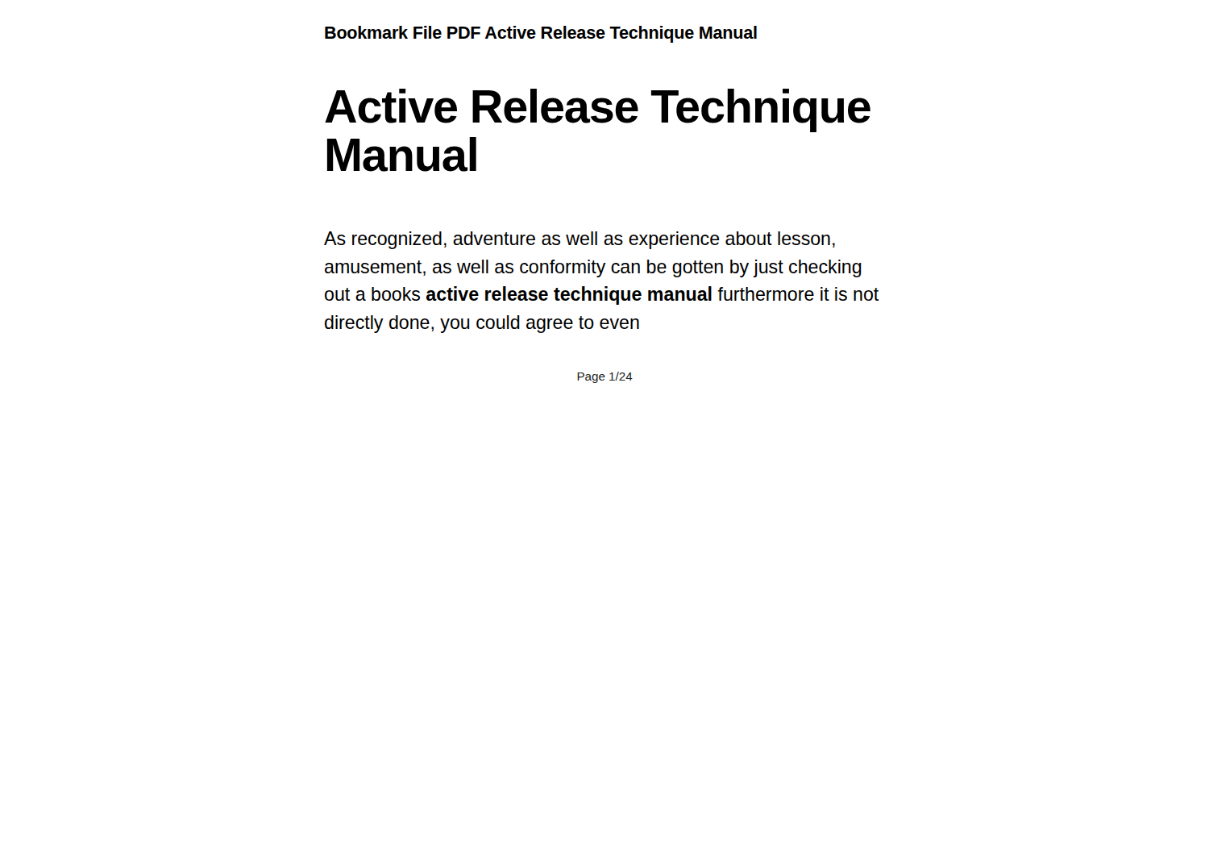Bookmark File PDF Active Release Technique Manual
Active Release Technique Manual
As recognized, adventure as well as experience about lesson, amusement, as well as conformity can be gotten by just checking out a books active release technique manual furthermore it is not directly done, you could agree to even
Page 1/24